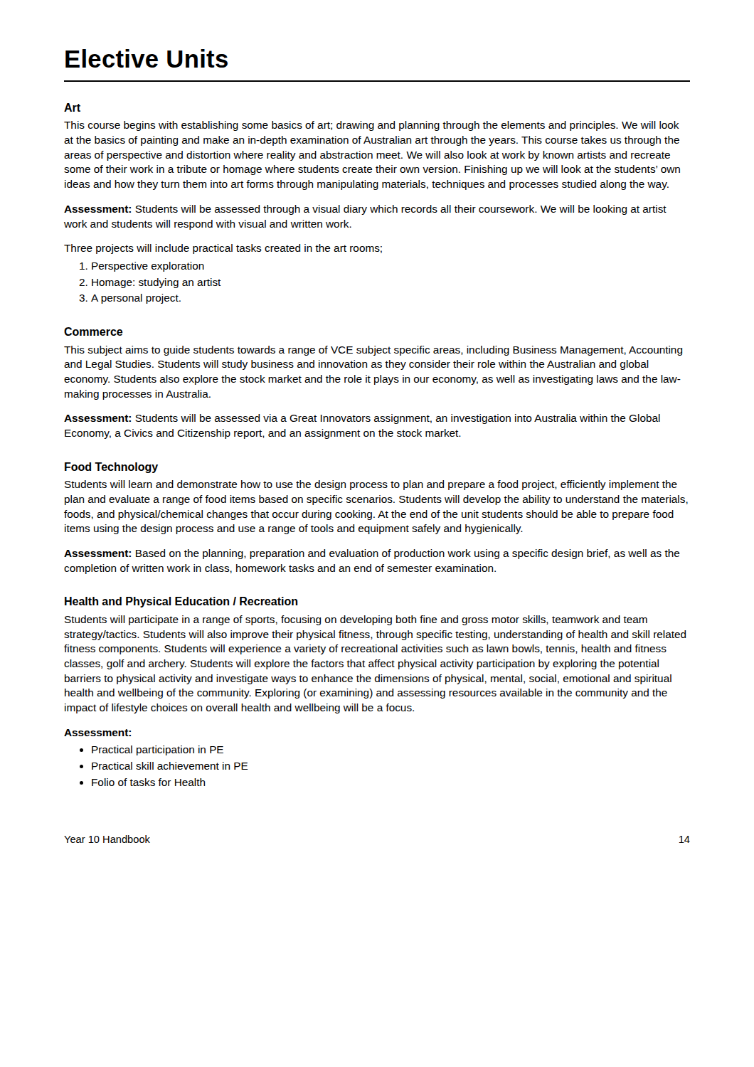Elective Units
Art
This course begins with establishing some basics of art; drawing and planning through the elements and principles. We will look at the basics of painting and make an in-depth examination of Australian art through the years. This course takes us through the areas of perspective and distortion where reality and abstraction meet. We will also look at work by known artists and recreate some of their work in a tribute or homage where students create their own version. Finishing up we will look at the students’ own ideas and how they turn them into art forms through manipulating materials, techniques and processes studied along the way.
Assessment: Students will be assessed through a visual diary which records all their coursework. We will be looking at artist work and students will respond with visual and written work.
Three projects will include practical tasks created in the art rooms;
Perspective exploration
Homage: studying an artist
A personal project.
Commerce
This subject aims to guide students towards a range of VCE subject specific areas, including Business Management, Accounting and Legal Studies. Students will study business and innovation as they consider their role within the Australian and global economy. Students also explore the stock market and the role it plays in our economy, as well as investigating laws and the law-making processes in Australia.
Assessment: Students will be assessed via a Great Innovators assignment, an investigation into Australia within the Global Economy, a Civics and Citizenship report, and an assignment on the stock market.
Food Technology
Students will learn and demonstrate how to use the design process to plan and prepare a food project, efficiently implement the plan and evaluate a range of food items based on specific scenarios. Students will develop the ability to understand the materials, foods, and physical/chemical changes that occur during cooking. At the end of the unit students should be able to prepare food items using the design process and use a range of tools and equipment safely and hygienically.
Assessment: Based on the planning, preparation and evaluation of production work using a specific design brief, as well as the completion of written work in class, homework tasks and an end of semester examination.
Health and Physical Education / Recreation
Students will participate in a range of sports, focusing on developing both fine and gross motor skills, teamwork and team strategy/tactics. Students will also improve their physical fitness, through specific testing, understanding of health and skill related fitness components. Students will experience a variety of recreational activities such as lawn bowls, tennis, health and fitness classes, golf and archery. Students will explore the factors that affect physical activity participation by exploring the potential barriers to physical activity and investigate ways to enhance the dimensions of physical, mental, social, emotional and spiritual health and wellbeing of the community. Exploring (or examining) and assessing resources available in the community and the impact of lifestyle choices on overall health and wellbeing will be a focus.
Assessment:
Practical participation in PE
Practical skill achievement in PE
Folio of tasks for Health
Year 10 Handbook 14